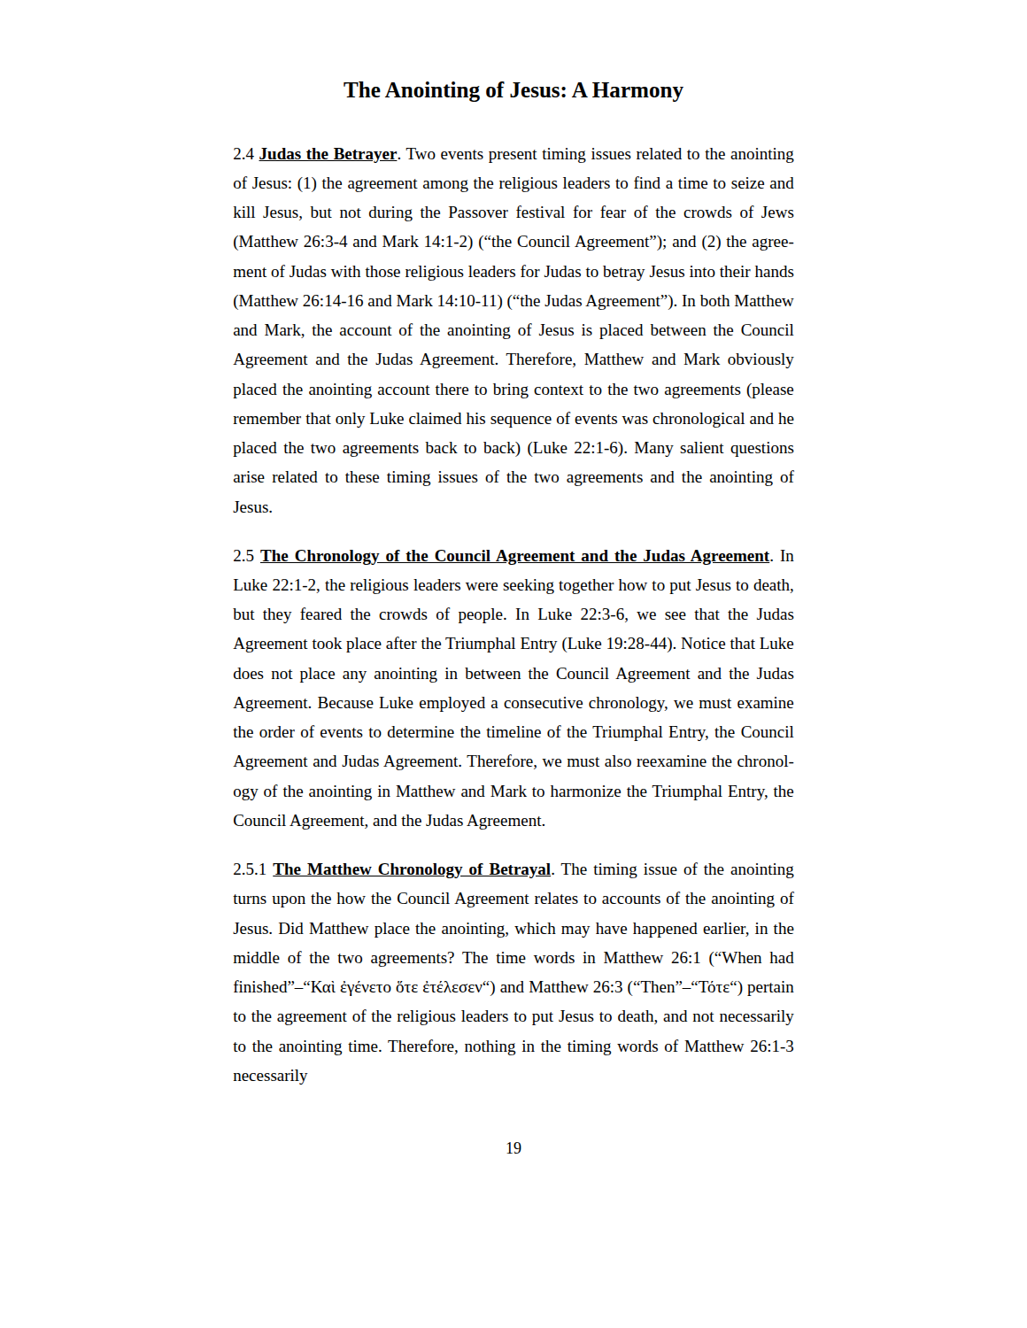The Anointing of Jesus: A Harmony
2.4 Judas the Betrayer. Two events present timing issues related to the anointing of Jesus: (1) the agreement among the religious leaders to find a time to seize and kill Jesus, but not during the Passover festival for fear of the crowds of Jews (Matthew 26:3-4 and Mark 14:1-2) (“the Council Agreement”); and (2) the agreement of Judas with those religious leaders for Judas to betray Jesus into their hands (Matthew 26:14-16 and Mark 14:10-11) (“the Judas Agreement”). In both Matthew and Mark, the account of the anointing of Jesus is placed between the Council Agreement and the Judas Agreement. Therefore, Matthew and Mark obviously placed the anointing account there to bring context to the two agreements (please remember that only Luke claimed his sequence of events was chronological and he placed the two agreements back to back) (Luke 22:1-6). Many salient questions arise related to these timing issues of the two agreements and the anointing of Jesus.
2.5 The Chronology of the Council Agreement and the Judas Agreement. In Luke 22:1-2, the religious leaders were seeking together how to put Jesus to death, but they feared the crowds of people. In Luke 22:3-6, we see that the Judas Agreement took place after the Triumphal Entry (Luke 19:28-44). Notice that Luke does not place any anointing in between the Council Agreement and the Judas Agreement. Because Luke employed a consecutive chronology, we must examine the order of events to determine the timeline of the Triumphal Entry, the Council Agreement and Judas Agreement. Therefore, we must also reexamine the chronology of the anointing in Matthew and Mark to harmonize the Triumphal Entry, the Council Agreement, and the Judas Agreement.
2.5.1 The Matthew Chronology of Betrayal. The timing issue of the anointing turns upon the how the Council Agreement relates to accounts of the anointing of Jesus. Did Matthew place the anointing, which may have happened earlier, in the middle of the two agreements? The time words in Matthew 26:1 (“When had finished”–“Καὶ ἐγένετο ὅτε ἐτέλεσεν“) and Matthew 26:3 (“Then”–“Τότε“) pertain to the agreement of the religious leaders to put Jesus to death, and not necessarily to the anointing time. Therefore, nothing in the timing words of Matthew 26:1-3 necessarily
19